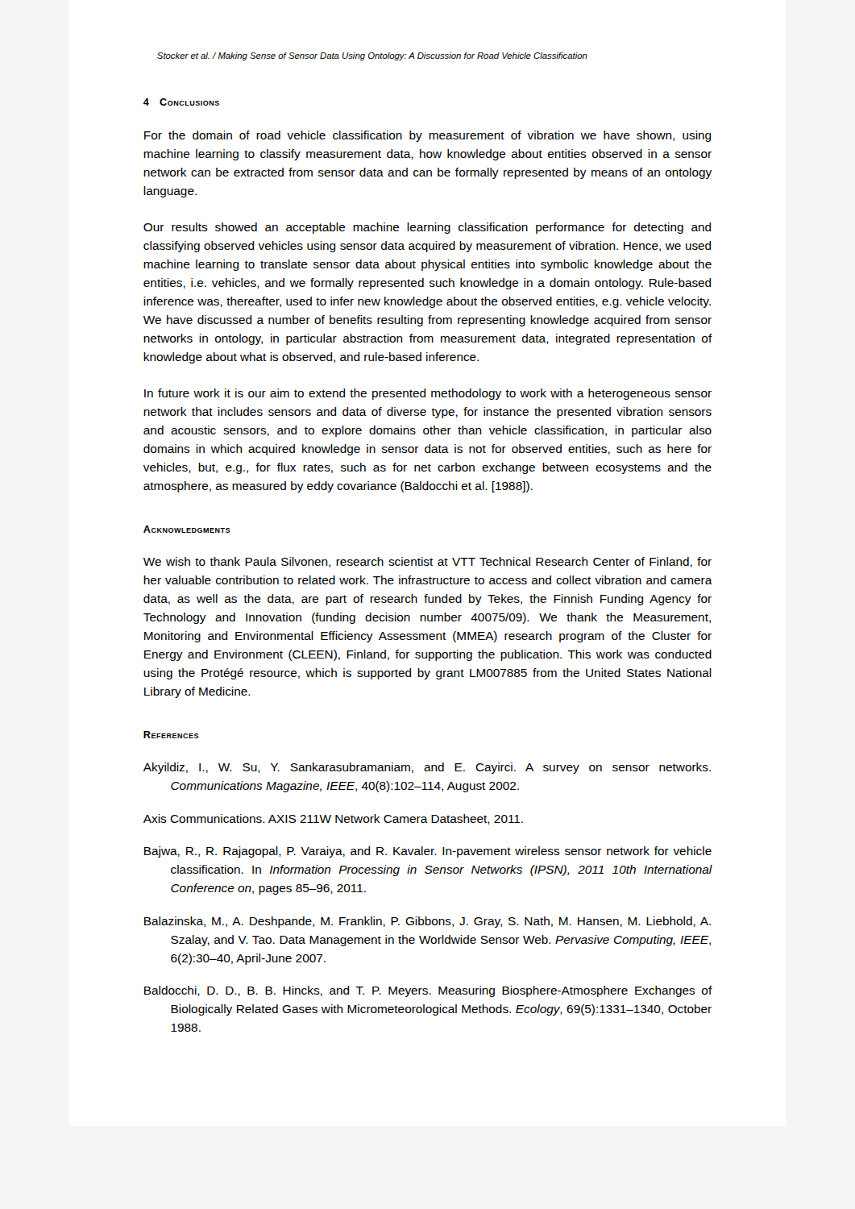Stocker et al. / Making Sense of Sensor Data Using Ontology: A Discussion for Road Vehicle Classification
4 Conclusions
For the domain of road vehicle classification by measurement of vibration we have shown, using machine learning to classify measurement data, how knowledge about entities observed in a sensor network can be extracted from sensor data and can be formally represented by means of an ontology language.
Our results showed an acceptable machine learning classification performance for detecting and classifying observed vehicles using sensor data acquired by measurement of vibration. Hence, we used machine learning to translate sensor data about physical entities into symbolic knowledge about the entities, i.e. vehicles, and we formally represented such knowledge in a domain ontology. Rule-based inference was, thereafter, used to infer new knowledge about the observed entities, e.g. vehicle velocity. We have discussed a number of benefits resulting from representing knowledge acquired from sensor networks in ontology, in particular abstraction from measurement data, integrated representation of knowledge about what is observed, and rule-based inference.
In future work it is our aim to extend the presented methodology to work with a heterogeneous sensor network that includes sensors and data of diverse type, for instance the presented vibration sensors and acoustic sensors, and to explore domains other than vehicle classification, in particular also domains in which acquired knowledge in sensor data is not for observed entities, such as here for vehicles, but, e.g., for flux rates, such as for net carbon exchange between ecosystems and the atmosphere, as measured by eddy covariance (Baldocchi et al. [1988]).
Acknowledgments
We wish to thank Paula Silvonen, research scientist at VTT Technical Research Center of Finland, for her valuable contribution to related work. The infrastructure to access and collect vibration and camera data, as well as the data, are part of research funded by Tekes, the Finnish Funding Agency for Technology and Innovation (funding decision number 40075/09). We thank the Measurement, Monitoring and Environmental Efficiency Assessment (MMEA) research program of the Cluster for Energy and Environment (CLEEN), Finland, for supporting the publication. This work was conducted using the Protégé resource, which is supported by grant LM007885 from the United States National Library of Medicine.
References
Akyildiz, I., W. Su, Y. Sankarasubramaniam, and E. Cayirci. A survey on sensor networks. Communications Magazine, IEEE, 40(8):102–114, August 2002.
Axis Communications. AXIS 211W Network Camera Datasheet, 2011.
Bajwa, R., R. Rajagopal, P. Varaiya, and R. Kavaler. In-pavement wireless sensor network for vehicle classification. In Information Processing in Sensor Networks (IPSN), 2011 10th International Conference on, pages 85–96, 2011.
Balazinska, M., A. Deshpande, M. Franklin, P. Gibbons, J. Gray, S. Nath, M. Hansen, M. Liebhold, A. Szalay, and V. Tao. Data Management in the Worldwide Sensor Web. Pervasive Computing, IEEE, 6(2):30–40, April-June 2007.
Baldocchi, D. D., B. B. Hincks, and T. P. Meyers. Measuring Biosphere-Atmosphere Exchanges of Biologically Related Gases with Micrometeorological Methods. Ecology, 69(5):1331–1340, October 1988.